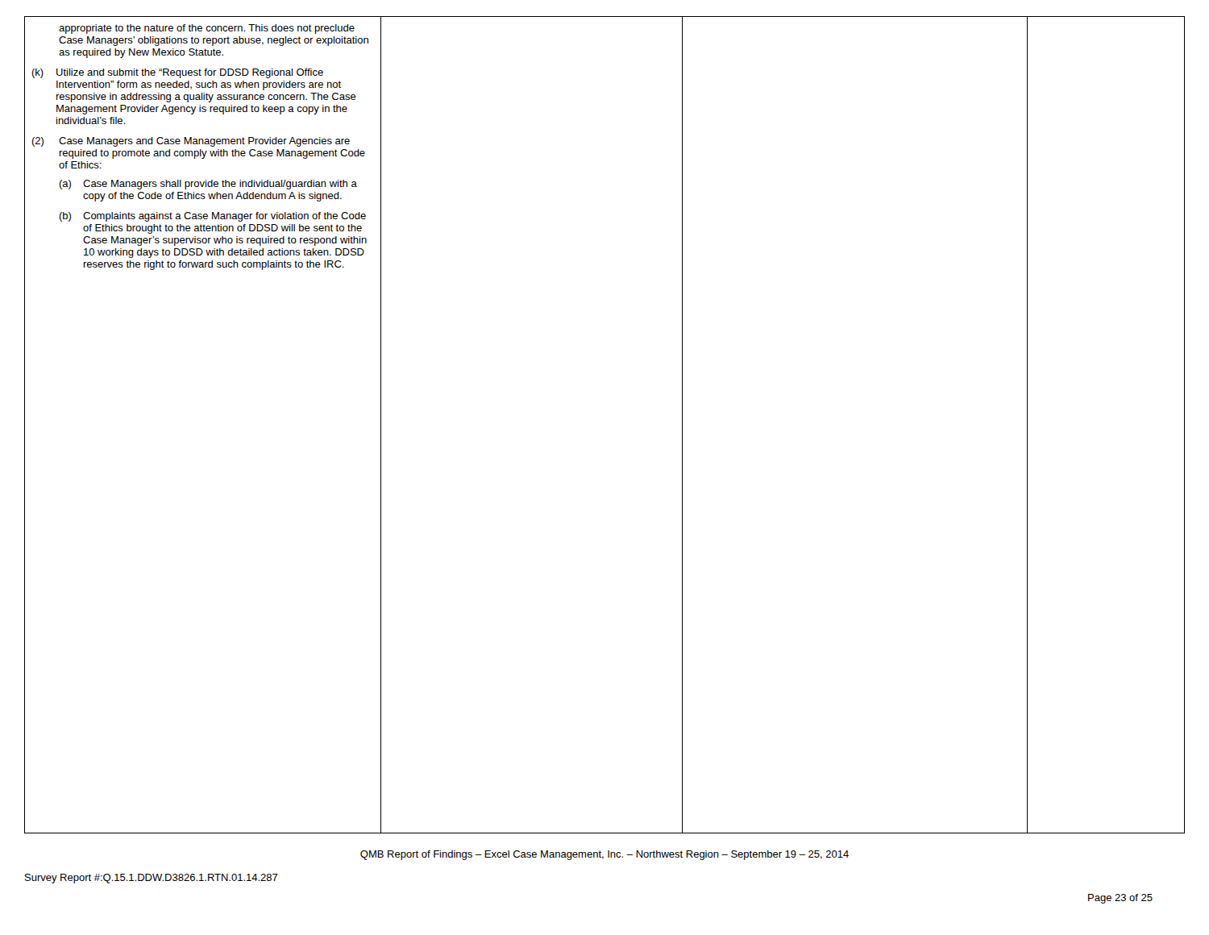| appropriate to the nature of the concern. This does not preclude Case Managers’ obligations to report abuse, neglect or exploitation as required by New Mexico Statute. (k) Utilize and submit the “Request for DDSD Regional Office Intervention” form as needed, such as when providers are not responsive in addressing a quality assurance concern. The Case Management Provider Agency is required to keep a copy in the individual’s file. (2) Case Managers and Case Management Provider Agencies are required to promote and comply with the Case Management Code of Ethics: (a) Case Managers shall provide the individual/guardian with a copy of the Code of Ethics when Addendum A is signed. (b) Complaints against a Case Manager for violation of the Code of Ethics brought to the attention of DDSD will be sent to the Case Manager’s supervisor who is required to respond within 10 working days to DDSD with detailed actions taken. DDSD reserves the right to forward such complaints to the IRC. | | | |
QMB Report of Findings – Excel Case Management, Inc. – Northwest Region – September 19 – 25, 2014
Survey Report #:Q.15.1.DDW.D3826.1.RTN.01.14.287
Page 23 of 25